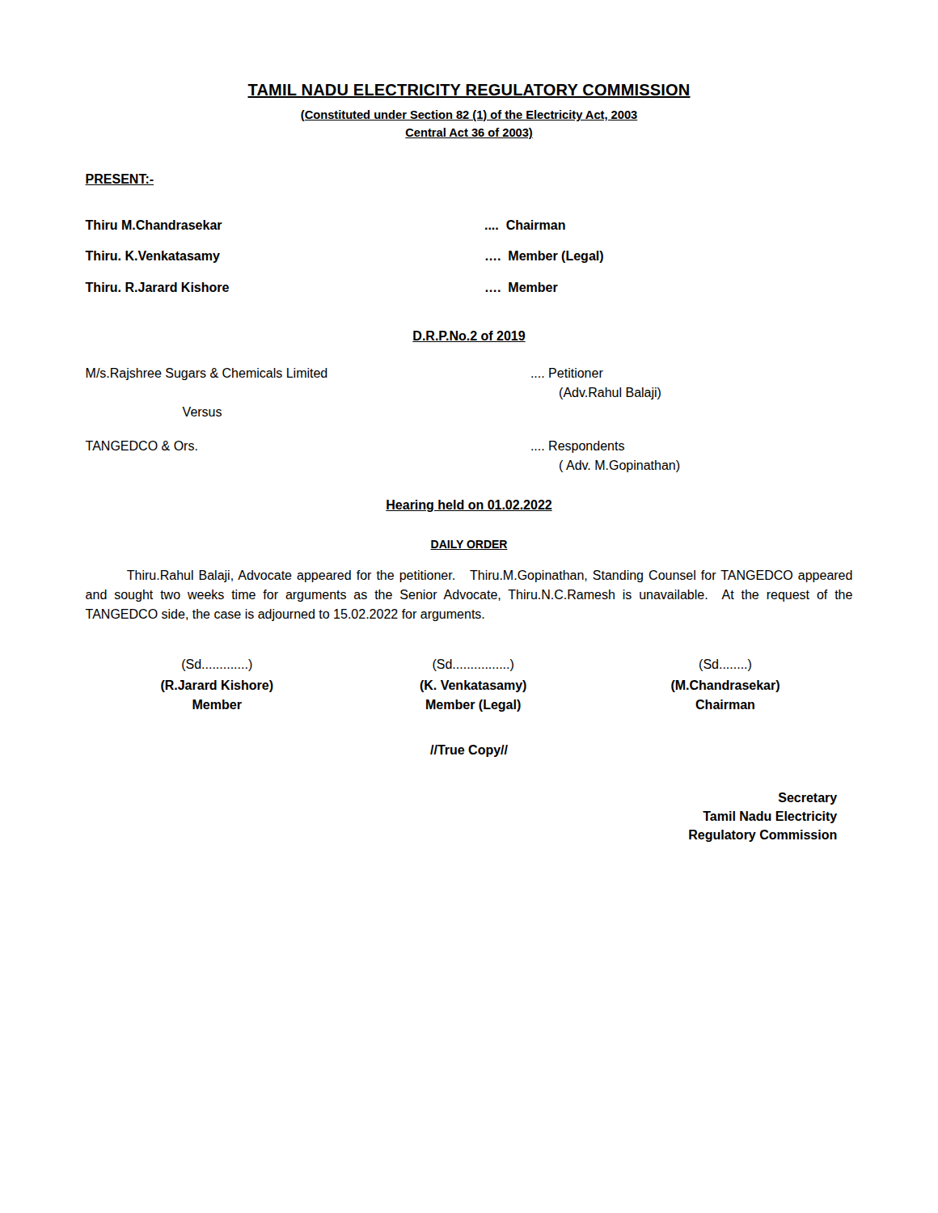TAMIL NADU ELECTRICITY REGULATORY COMMISSION
(Constituted under Section 82 (1) of the Electricity Act, 2003
Central Act 36 of 2003)
PRESENT:-
| Thiru M.Chandrasekar | .... Chairman |
| Thiru. K.Venkatasamy | …. Member (Legal) |
| Thiru. R.Jarard Kishore | …. Member |
D.R.P.No.2 of 2019
| M/s.Rajshree Sugars & Chemicals Limited | .... Petitioner |
| | (Adv.Rahul Balaji) |
| Versus | |
| TANGEDCO & Ors. | .... Respondents |
| | ( Adv. M.Gopinathan) |
Hearing held on 01.02.2022
DAILY ORDER
Thiru.Rahul Balaji, Advocate appeared for the petitioner. Thiru.M.Gopinathan, Standing Counsel for TANGEDCO appeared and sought two weeks time for arguments as the Senior Advocate, Thiru.N.C.Ramesh is unavailable. At the request of the TANGEDCO side, the case is adjourned to 15.02.2022 for arguments.
| (Sd.............) | (Sd................) | (Sd........) |
| (R.Jarard Kishore) | (K. Venkatasamy) | (M.Chandrasekar) |
| Member | Member (Legal) | Chairman |
//True Copy//
Secretary
Tamil Nadu Electricity
Regulatory Commission